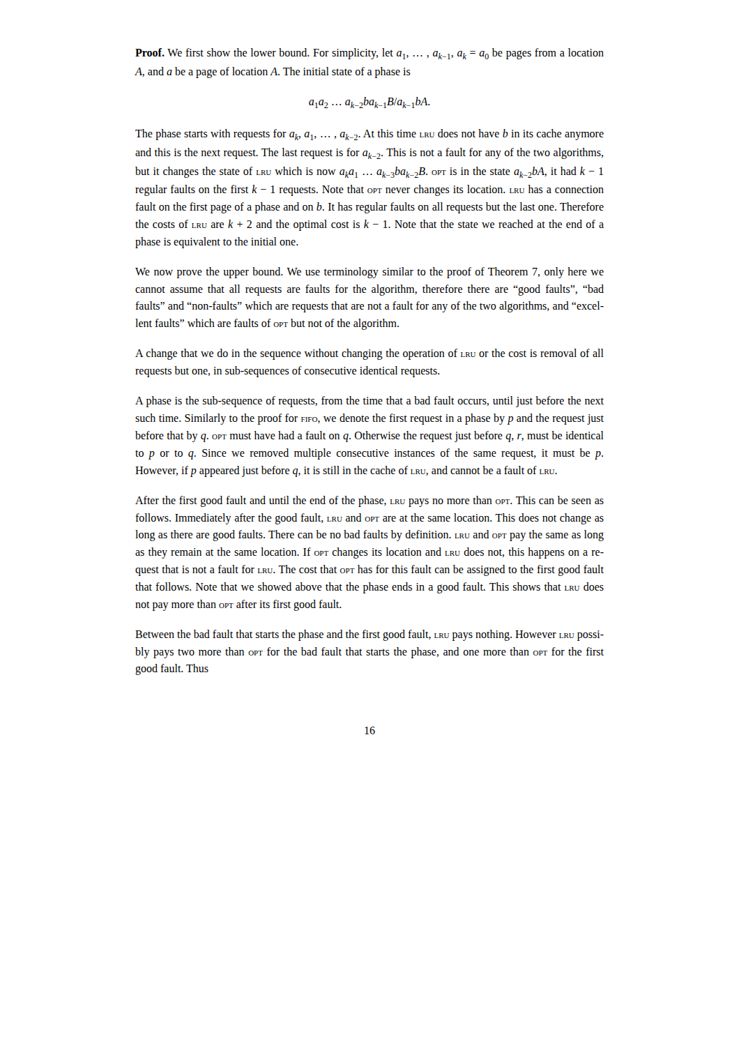Proof. We first show the lower bound. For simplicity, let a1, … , ak−1, ak = a0 be pages from a location A, and a be a page of location A. The initial state of a phase is
a1a2 … ak−2bak−1B/ak−1bA.
The phase starts with requests for ak, a1, … , ak−2. At this time lru does not have b in its cache anymore and this is the next request. The last request is for ak−2. This is not a fault for any of the two algorithms, but it changes the state of lru which is now aka1 … ak−3bak−2B. opt is in the state ak−2bA, it had k − 1 regular faults on the first k − 1 requests. Note that opt never changes its location. lru has a connection fault on the first page of a phase and on b. It has regular faults on all requests but the last one. Therefore the costs of lru are k + 2 and the optimal cost is k − 1. Note that the state we reached at the end of a phase is equivalent to the initial one.
We now prove the upper bound. We use terminology similar to the proof of Theorem 7, only here we cannot assume that all requests are faults for the algorithm, therefore there are “good faults”, “bad faults” and “non-faults” which are requests that are not a fault for any of the two algorithms, and “excellent faults” which are faults of opt but not of the algorithm.
A change that we do in the sequence without changing the operation of lru or the cost is removal of all requests but one, in sub-sequences of consecutive identical requests.
A phase is the sub-sequence of requests, from the time that a bad fault occurs, until just before the next such time. Similarly to the proof for fifo, we denote the first request in a phase by p and the request just before that by q. opt must have had a fault on q. Otherwise the request just before q, r, must be identical to p or to q. Since we removed multiple consecutive instances of the same request, it must be p. However, if p appeared just before q, it is still in the cache of lru, and cannot be a fault of lru.
After the first good fault and until the end of the phase, lru pays no more than opt. This can be seen as follows. Immediately after the good fault, lru and opt are at the same location. This does not change as long as there are good faults. There can be no bad faults by definition. lru and opt pay the same as long as they remain at the same location. If opt changes its location and lru does not, this happens on a request that is not a fault for lru. The cost that opt has for this fault can be assigned to the first good fault that follows. Note that we showed above that the phase ends in a good fault. This shows that lru does not pay more than opt after its first good fault.
Between the bad fault that starts the phase and the first good fault, lru pays nothing. However lru possibly pays two more than opt for the bad fault that starts the phase, and one more than opt for the first good fault. Thus
16